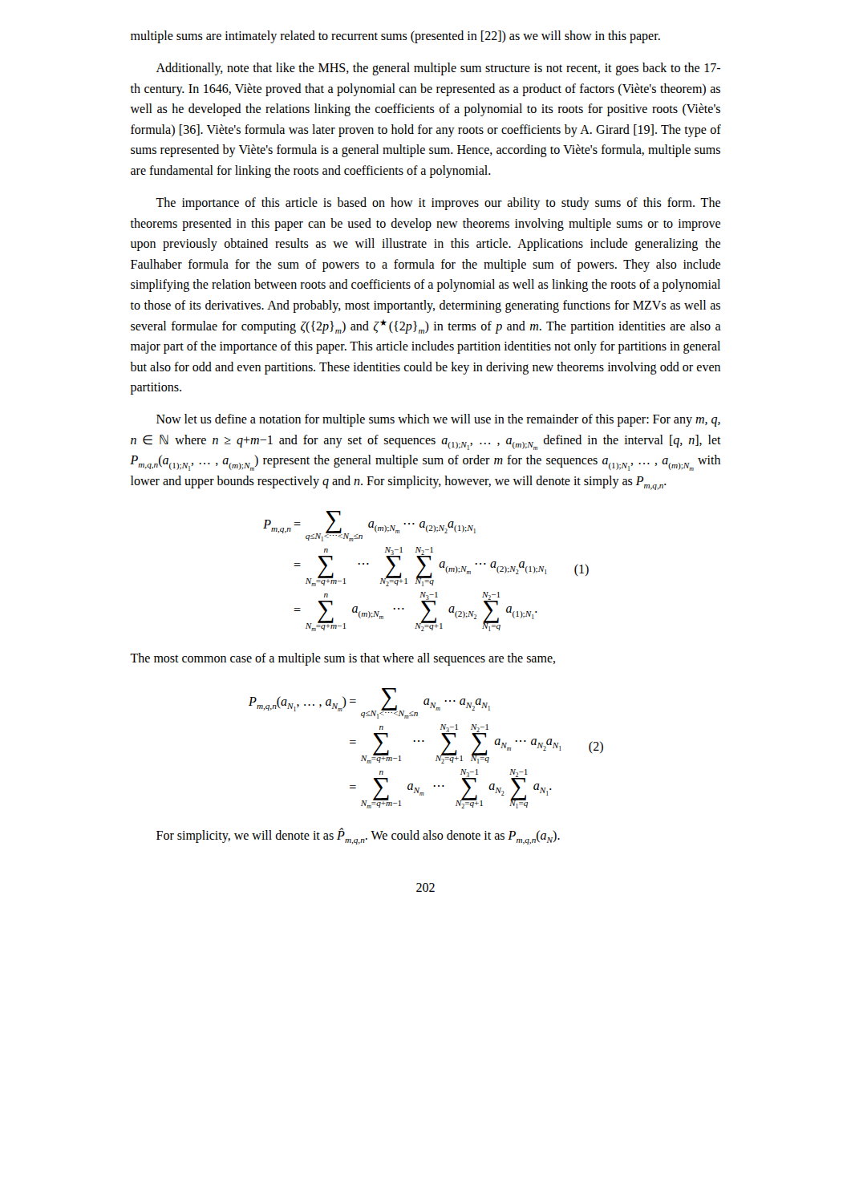multiple sums are intimately related to recurrent sums (presented in [22]) as we will show in this paper.
Additionally, note that like the MHS, the general multiple sum structure is not recent, it goes back to the 17-th century. In 1646, Viète proved that a polynomial can be represented as a product of factors (Viète's theorem) as well as he developed the relations linking the coefficients of a polynomial to its roots for positive roots (Viète's formula) [36]. Viète's formula was later proven to hold for any roots or coefficients by A. Girard [19]. The type of sums represented by Viète's formula is a general multiple sum. Hence, according to Viète's formula, multiple sums are fundamental for linking the roots and coefficients of a polynomial.
The importance of this article is based on how it improves our ability to study sums of this form. The theorems presented in this paper can be used to develop new theorems involving multiple sums or to improve upon previously obtained results as we will illustrate in this article. Applications include generalizing the Faulhaber formula for the sum of powers to a formula for the multiple sum of powers. They also include simplifying the relation between roots and coefficients of a polynomial as well as linking the roots of a polynomial to those of its derivatives. And probably, most importantly, determining generating functions for MZVs as well as several formulae for computing ζ({2p}m) and ζ★({2p}m) in terms of p and m. The partition identities are also a major part of the importance of this paper. This article includes partition identities not only for partitions in general but also for odd and even partitions. These identities could be key in deriving new theorems involving odd or even partitions.
Now let us define a notation for multiple sums which we will use in the remainder of this paper: For any m, q, n ∈ ℕ where n ≥ q+m−1 and for any set of sequences a(1);N1, … , a(m);Nm defined in the interval [q, n], let Pm,q,n(a(1);N1, … , a(m);Nm) represent the general multiple sum of order m for the sequences a(1);N1, … , a(m);Nm with lower and upper bounds respectively q and n. For simplicity, however, we will denote it simply as Pm,q,n.
| P m,q,n | = | ∑ q ≤ N 1 <⋯< N m ≤ n a ( m ); N m ⋯ a (2); N 2 a (1); N 1 |
| | = | n ∑ N m = q + m −1 ⋯ N 3 −1 ∑ N 2 = q +1 N 2 −1 ∑ N 1 = q a ( m ); N m ⋯ a (2); N 2 a (1); N 1 |
| | = | n ∑ N m = q + m −1 a ( m ); N m ⋯ N 3 −1 ∑ N 2 = q +1 a (2); N 2 N 2 −1 ∑ N 1 = q a (1); N 1 . |
(1)
The most common case of a multiple sum is that where all sequences are the same,
| P m,q,n ( a N 1 , … , a N m ) | = | ∑ q ≤ N 1 <⋯< N m ≤ n a N m ⋯ a N 2 a N 1 |
| | = | n ∑ N m = q + m −1 ⋯ N 3 −1 ∑ N 2 = q +1 N 2 −1 ∑ N 1 = q a N m ⋯ a N 2 a N 1 |
| | = | n ∑ N m = q + m −1 a N m ⋯ N 3 −1 ∑ N 2 = q +1 a N 2 N 2 −1 ∑ N 1 = q a N 1 . |
(2)
For simplicity, we will denote it as P̂m,q,n. We could also denote it as Pm,q,n(aN).
202